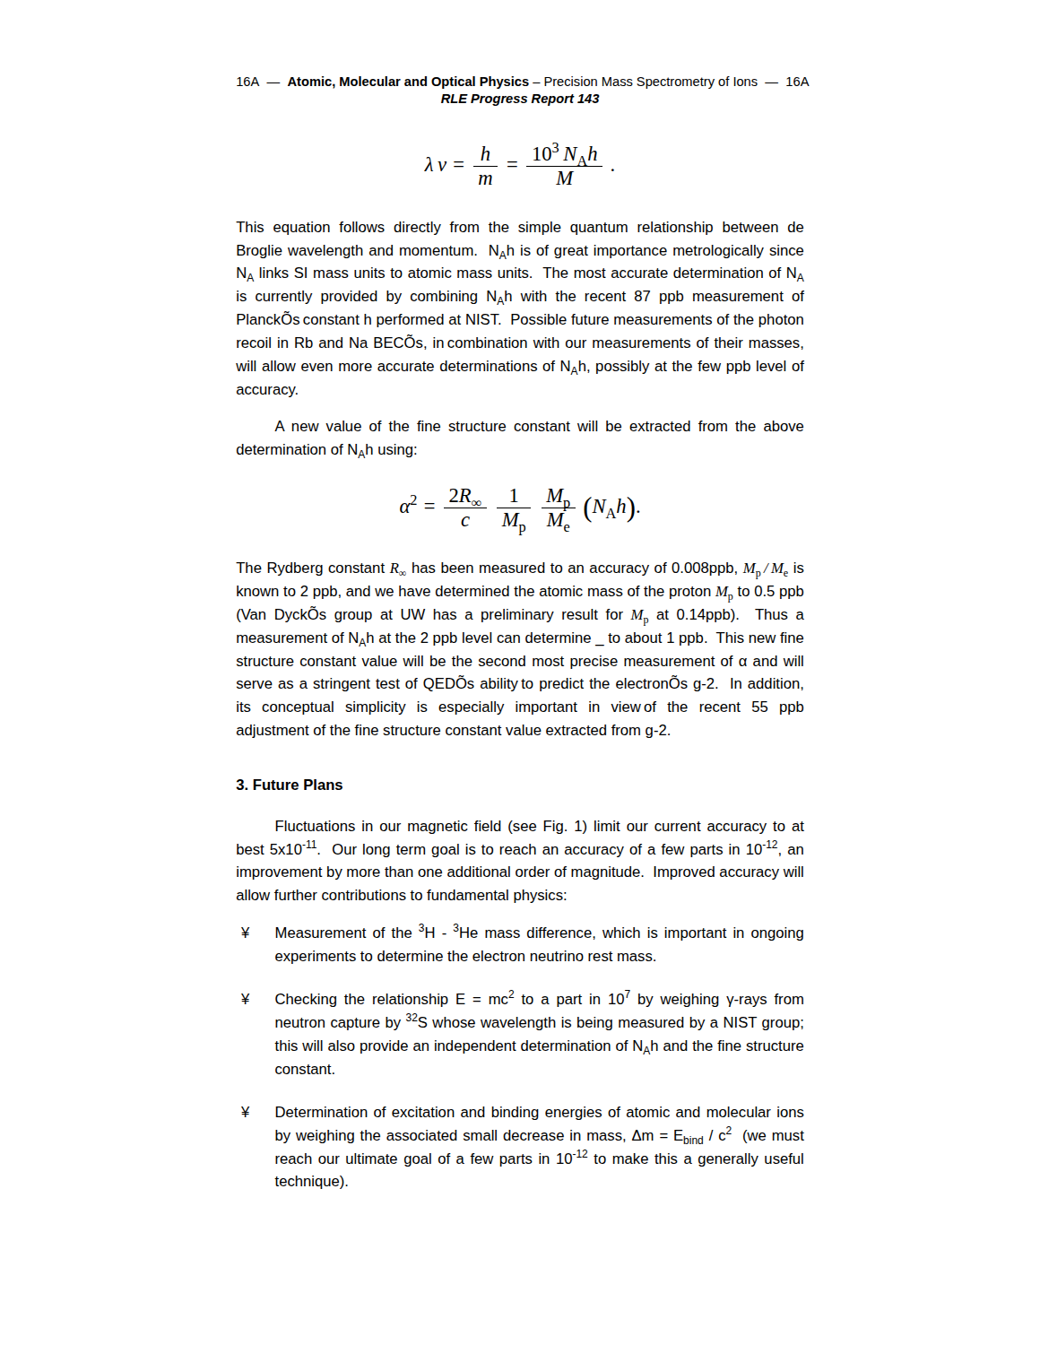16A — Atomic, Molecular and Optical Physics – Precision Mass Spectrometry of Ions — 16A
RLE Progress Report 143
λ v = hm = 103 NAh M .
This equation follows directly from the simple quantum relationship between de Broglie wavelength and momentum. NAh is of great importance metrologically since NA links SI mass units to atomic mass units. The most accurate determination of NA is currently provided by combining NAh with the recent 87 ppb measurement of PlanckÕs constant h performed at NIST. Possible future measurements of the photon recoil in Rb and Na BECÕs, in combination with our measurements of their masses, will allow even more accurate determinations of NAh, possibly at the few ppb level of accuracy.
A new value of the fine structure constant will be extracted from the above determination of NAh using:
α2 = 2 R∞c 1 Mp Mp Me (NAh).
The Rydberg constant R∞ has been measured to an accuracy of 0.008ppb, Mp / Me is known to 2 ppb, and we have determined the atomic mass of the proton Mp to 0.5 ppb (Van DyckÕs group at UW has a preliminary result for Mp at 0.14ppb). Thus a measurement of NAh at the 2 ppb level can determine _ to about 1 ppb. This new fine structure constant value will be the second most precise measurement of α and will serve as a stringent test of QEDÕs ability to predict the electronÕs g-2. In addition, its conceptual simplicity is especially important in view of the recent 55 ppb adjustment of the fine structure constant value extracted from g-2.
3. Future Plans
Fluctuations in our magnetic field (see Fig. 1) limit our current accuracy to at best 5x10-11. Our long term goal is to reach an accuracy of a few parts in 10-12, an improvement by more than one additional order of magnitude. Improved accuracy will allow further contributions to fundamental physics:
Measurement of the 3H - 3He mass difference, which is important in ongoing experiments to determine the electron neutrino rest mass.
Checking the relationship E = mc2 to a part in 107 by weighing γ-rays from neutron capture by 32S whose wavelength is being measured by a NIST group; this will also provide an independent determination of NAh and the fine structure constant.
Determination of excitation and binding energies of atomic and molecular ions by weighing the associated small decrease in mass, Δm = Ebind / c2 (we must reach our ultimate goal of a few parts in 10-12 to make this a generally useful technique).